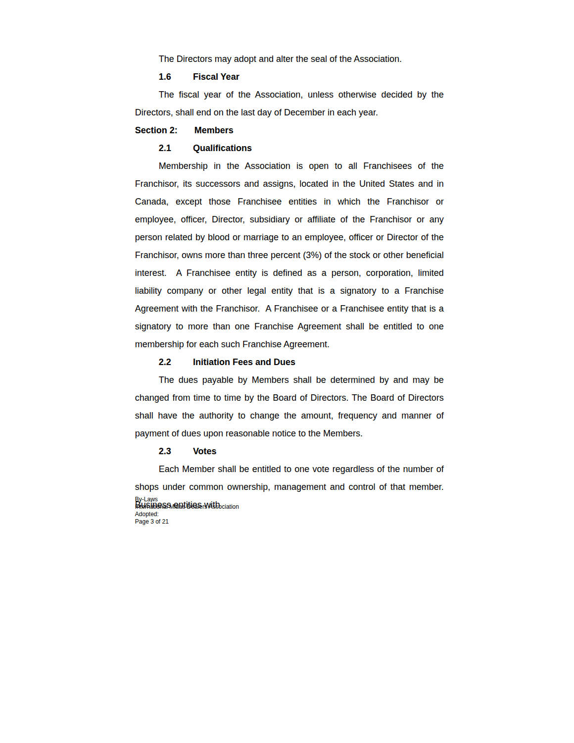The Directors may adopt and alter the seal of the Association.
1.6 Fiscal Year
The fiscal year of the Association, unless otherwise decided by the Directors, shall end on the last day of December in each year.
Section 2: Members
2.1 Qualifications
Membership in the Association is open to all Franchisees of the Franchisor, its successors and assigns, located in the United States and in Canada, except those Franchisee entities in which the Franchisor or employee, officer, Director, subsidiary or affiliate of the Franchisor or any person related by blood or marriage to an employee, officer or Director of the Franchisor, owns more than three percent (3%) of the stock or other beneficial interest. A Franchisee entity is defined as a person, corporation, limited liability company or other legal entity that is a signatory to a Franchise Agreement with the Franchisor. A Franchisee or a Franchisee entity that is a signatory to more than one Franchise Agreement shall be entitled to one membership for each such Franchise Agreement.
2.2 Initiation Fees and Dues
The dues payable by Members shall be determined by and may be changed from time to time by the Board of Directors. The Board of Directors shall have the authority to change the amount, frequency and manner of payment of dues upon reasonable notice to the Members.
2.3 Votes
Each Member shall be entitled to one vote regardless of the number of shops under common ownership, management and control of that member. Business entities with
By-Laws
International Midas Dealers Association
Adopted:
Page 3 of 21